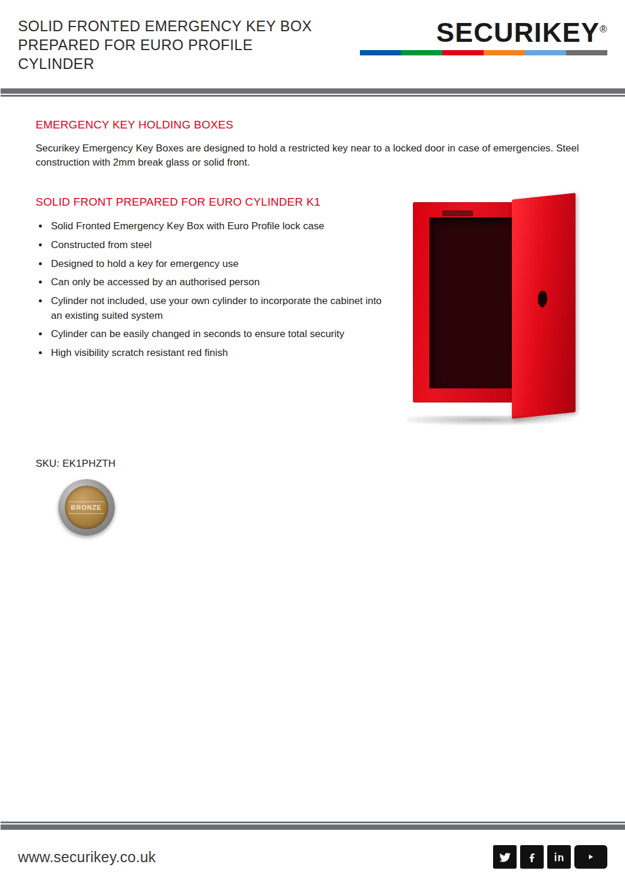Solid Fronted Emergency Key Box Prepared for Euro Profile Cylinder
SECURIKEY®
Emergency Key Holding Boxes
Securikey Emergency Key Boxes are designed to hold a restricted key near to a locked door in case of emergencies. Steel construction with 2mm break glass or solid front.
Solid Front Prepared for Euro Cylinder K1
Solid Fronted Emergency Key Box with Euro Profile lock case
Constructed from steel
Designed to hold a key for emergency use
Can only be accessed by an authorised person
Cylinder not included, use your own cylinder to incorporate the cabinet into an existing suited system
Cylinder can be easily changed in seconds to ensure total security
High visibility scratch resistant red finish
SKU: EK1PHZTH
Bronze
www.securikey.co.uk